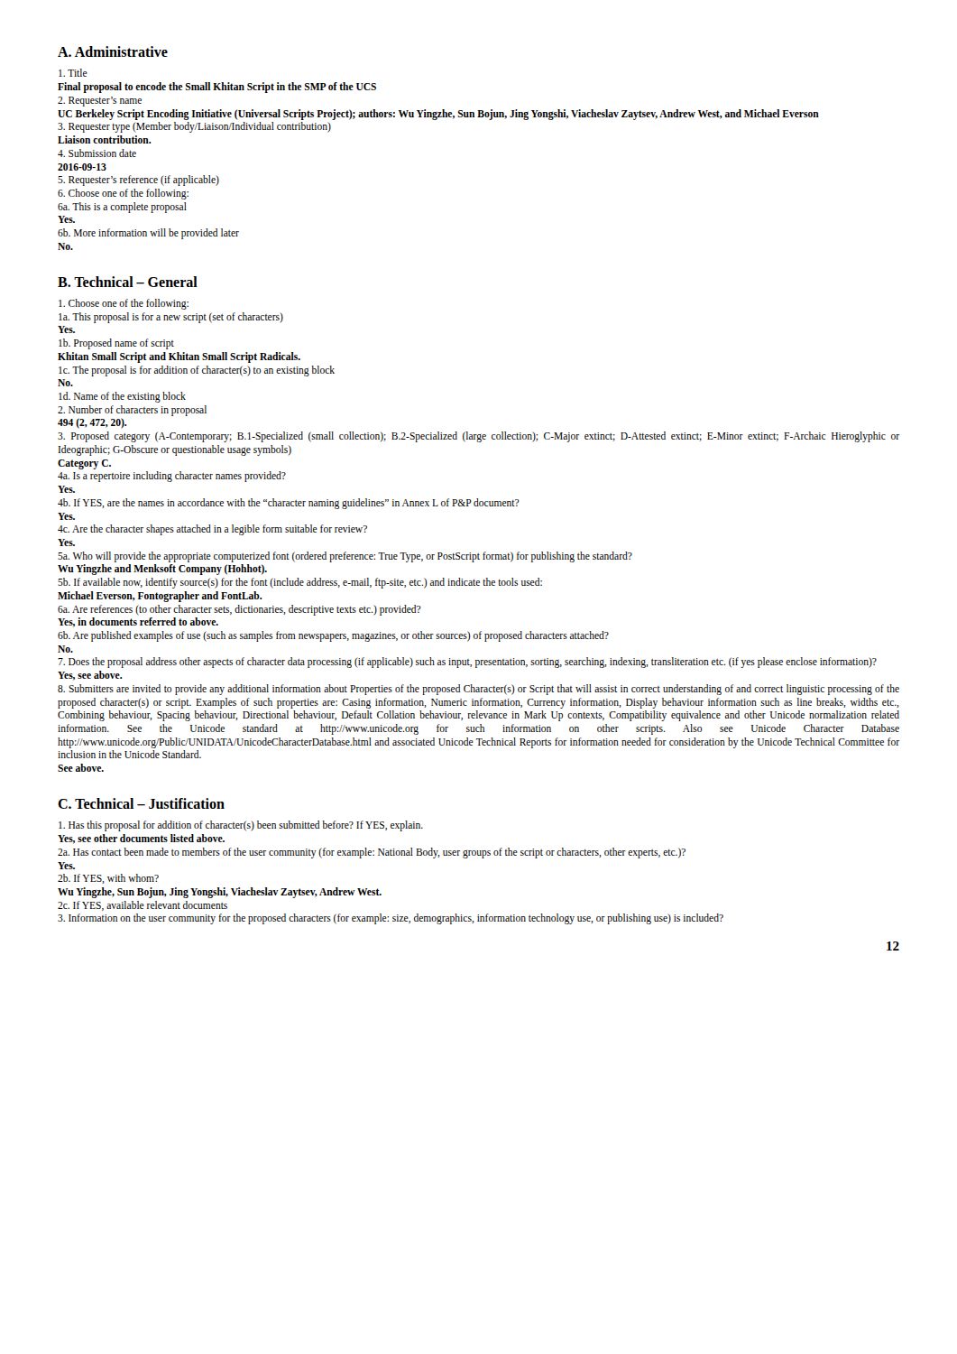A. Administrative
1. Title
Final proposal to encode the Small Khitan Script in the SMP of the UCS
2. Requester’s name
UC Berkeley Script Encoding Initiative (Universal Scripts Project); authors: Wu Yingzhe, Sun Bojun, Jing Yongshi, Viacheslav Zaytsev, Andrew West, and Michael Everson
3. Requester type (Member body/Liaison/Individual contribution)
Liaison contribution.
4. Submission date
2016-09-13
5. Requester’s reference (if applicable)
6. Choose one of the following:
6a. This is a complete proposal
Yes.
6b. More information will be provided later
No.
B. Technical – General
1. Choose one of the following:
1a. This proposal is for a new script (set of characters)
Yes.
1b. Proposed name of script
Khitan Small Script and Khitan Small Script Radicals.
1c. The proposal is for addition of character(s) to an existing block
No.
1d. Name of the existing block
2. Number of characters in proposal
494 (2, 472, 20).
3. Proposed category (A-Contemporary; B.1-Specialized (small collection); B.2-Specialized (large collection); C-Major extinct; D-Attested extinct; E-Minor extinct; F-Archaic Hieroglyphic or Ideographic; G-Obscure or questionable usage symbols)
Category C.
4a. Is a repertoire including character names provided?
Yes.
4b. If YES, are the names in accordance with the “character naming guidelines” in Annex L of P&P document?
Yes.
4c. Are the character shapes attached in a legible form suitable for review?
Yes.
5a. Who will provide the appropriate computerized font (ordered preference: True Type, or PostScript format) for publishing the standard?
Wu Yingzhe and Menksoft Company (Hohhot).
5b. If available now, identify source(s) for the font (include address, e-mail, ftp-site, etc.) and indicate the tools used:
Michael Everson, Fontographer and FontLab.
6a. Are references (to other character sets, dictionaries, descriptive texts etc.) provided?
Yes, in documents referred to above.
6b. Are published examples of use (such as samples from newspapers, magazines, or other sources) of proposed characters attached?
No.
7. Does the proposal address other aspects of character data processing (if applicable) such as input, presentation, sorting, searching, indexing, transliteration etc. (if yes please enclose information)?
Yes, see above.
8. Submitters are invited to provide any additional information about Properties of the proposed Character(s) or Script that will assist in correct understanding of and correct linguistic processing of the proposed character(s) or script. Examples of such properties are: Casing information, Numeric information, Currency information, Display behaviour information such as line breaks, widths etc., Combining behaviour, Spacing behaviour, Directional behaviour, Default Collation behaviour, relevance in Mark Up contexts, Compatibility equivalence and other Unicode normalization related information. See the Unicode standard at http://www.unicode.org for such information on other scripts. Also see Unicode Character Database http://www.unicode.org/Public/UNIDATA/UnicodeCharacterDatabase.html and associated Unicode Technical Reports for information needed for consideration by the Unicode Technical Committee for inclusion in the Unicode Standard.
See above.
C. Technical – Justification
1. Has this proposal for addition of character(s) been submitted before? If YES, explain.
Yes, see other documents listed above.
2a. Has contact been made to members of the user community (for example: National Body, user groups of the script or characters, other experts, etc.)?
Yes.
2b. If YES, with whom?
Wu Yingzhe, Sun Bojun, Jing Yongshi, Viacheslav Zaytsev, Andrew West.
2c. If YES, available relevant documents
3. Information on the user community for the proposed characters (for example: size, demographics, information technology use, or publishing use) is included?
12